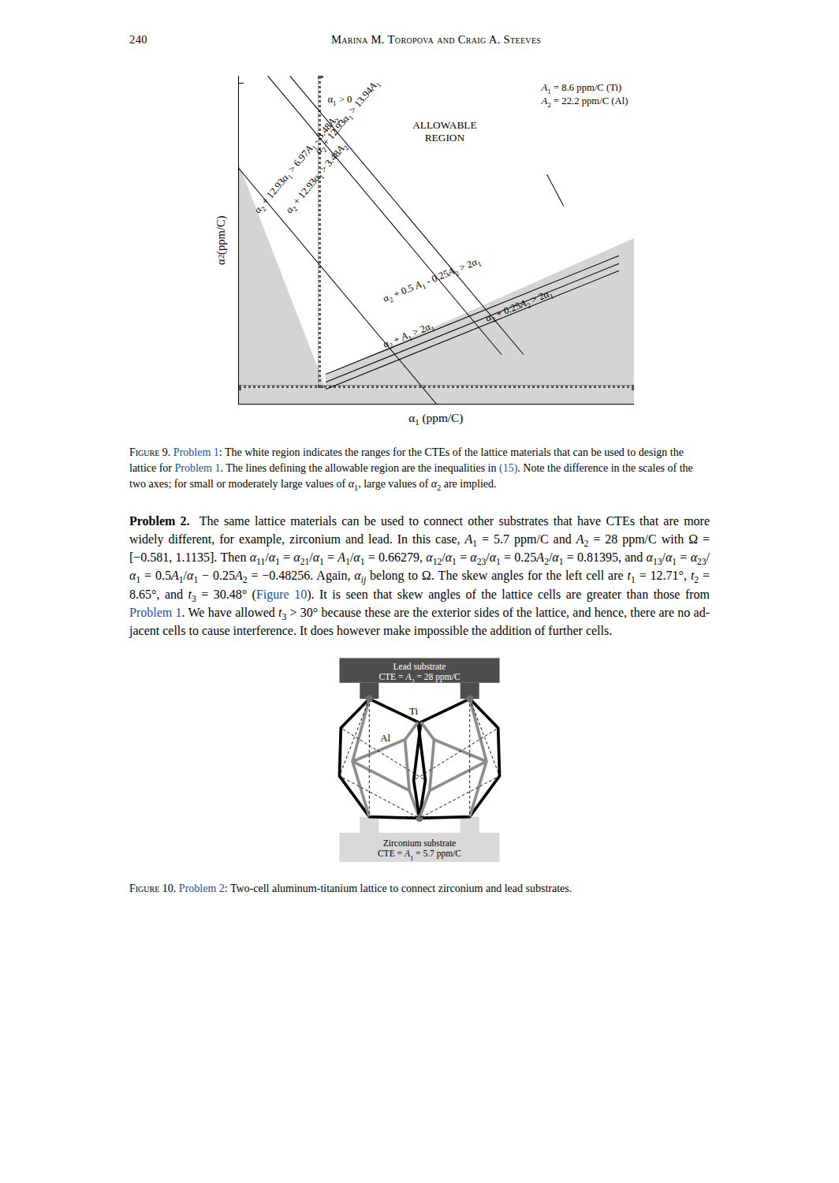240 Marina M. Toropova and Craig A. Steeves
α2 (ppm/C)
150 100 50 0 -10 0 10 20 30 40
α1 > 0 A1 = 8.6 ppm/C (Ti)
A2 = 22.2 ppm/C (Al) ALLOWABLE
REGION α2 + 12.93α1 > 6.97A1 - 3.48A2 α2 + 12.93α1 > 3.48A2 α2 + 12.93α1 > 13.94A1 α2 + 0.5 A1 - 0.25A2 > 2α1 α2 + A1 > 2α1 α2 + 0.25A2 > 2α1
α1 (ppm/C)
Figure 9. Problem 1: The white region indicates the ranges for the CTEs of the lattice materials that can be used to design the lattice for Problem 1. The lines defining the allowable region are the inequalities in (15). Note the difference in the scales of the two axes; for small or moderately large values of α1, large values of α2 are implied.
Problem 2. The same lattice materials can be used to connect other substrates that have CTEs that are more widely different, for example, zirconium and lead. In this case, A1 = 5.7 ppm/C and A2 = 28 ppm/C with Ω = [−0.581, 1.1135]. Then α11/α1 = α21/α1 = A1/α1 = 0.66279, α12/α1 = α23/α1 = 0.25A2/α1 = 0.81395, and α13/α1 = α23/α1 = 0.5A1/α1 − 0.25A2 = −0.48256. Again, αij belong to Ω. The skew angles for the left cell are t1 = 12.71°, t2 = 8.65°, and t3 = 30.48° (Figure 10). It is seen that skew angles of the lattice cells are greater than those from Problem 1. We have allowed t3 > 30° because these are the exterior sides of the lattice, and hence, there are no adjacent cells to cause interference. It does however make impossible the addition of further cells.
Ti Al Lead substrate CTE = A2 = 28 ppm/C Zirconium substrate CTE = A1 = 5.7 ppm/C
Figure 10. Problem 2: Two-cell aluminum-titanium lattice to connect zirconium and lead substrates.